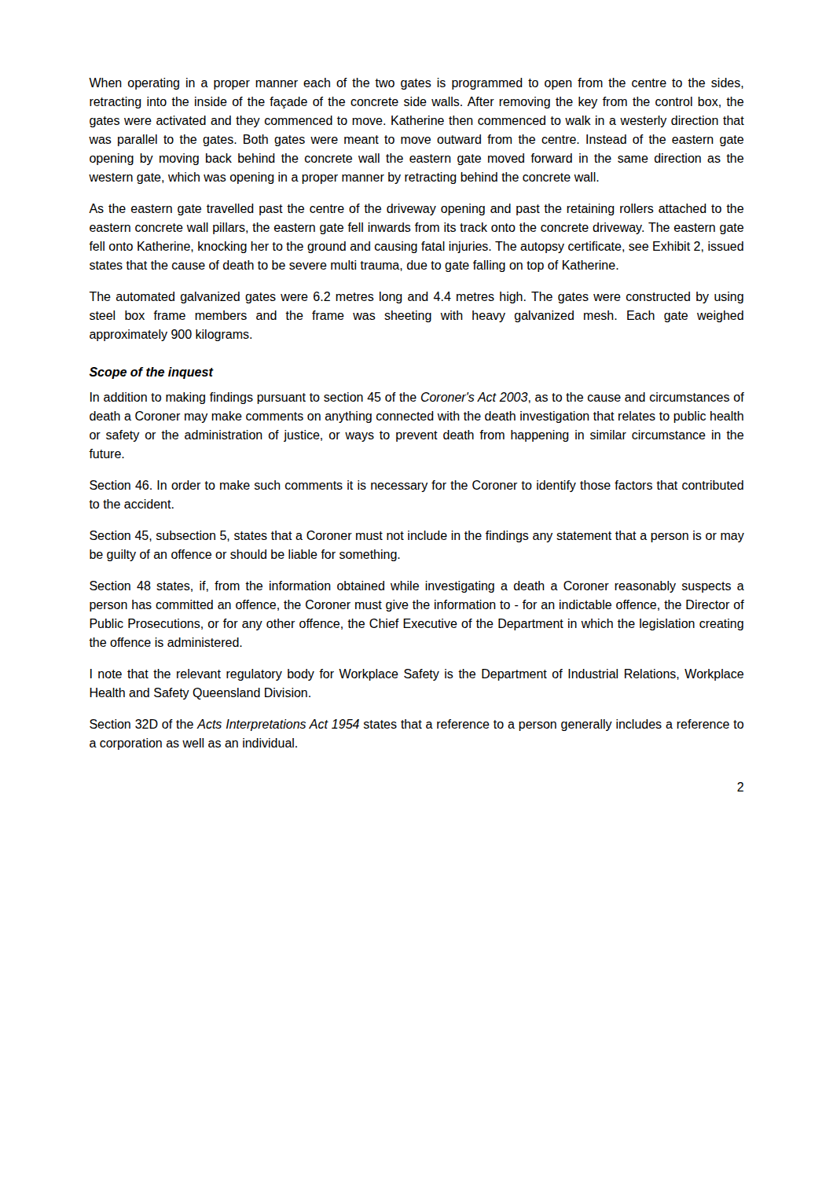When operating in a proper manner each of the two gates is programmed to open from the centre to the sides, retracting into the inside of the façade of the concrete side walls. After removing the key from the control box, the gates were activated and they commenced to move. Katherine then commenced to walk in a westerly direction that was parallel to the gates. Both gates were meant to move outward from the centre. Instead of the eastern gate opening by moving back behind the concrete wall the eastern gate moved forward in the same direction as the western gate, which was opening in a proper manner by retracting behind the concrete wall.
As the eastern gate travelled past the centre of the driveway opening and past the retaining rollers attached to the eastern concrete wall pillars, the eastern gate fell inwards from its track onto the concrete driveway. The eastern gate fell onto Katherine, knocking her to the ground and causing fatal injuries. The autopsy certificate, see Exhibit 2, issued states that the cause of death to be severe multi trauma, due to gate falling on top of Katherine.
The automated galvanized gates were 6.2 metres long and 4.4 metres high. The gates were constructed by using steel box frame members and the frame was sheeting with heavy galvanized mesh. Each gate weighed approximately 900 kilograms.
Scope of the inquest
In addition to making findings pursuant to section 45 of the Coroner's Act 2003, as to the cause and circumstances of death a Coroner may make comments on anything connected with the death investigation that relates to public health or safety or the administration of justice, or ways to prevent death from happening in similar circumstance in the future.
Section 46. In order to make such comments it is necessary for the Coroner to identify those factors that contributed to the accident.
Section 45, subsection 5, states that a Coroner must not include in the findings any statement that a person is or may be guilty of an offence or should be liable for something.
Section 48 states, if, from the information obtained while investigating a death a Coroner reasonably suspects a person has committed an offence, the Coroner must give the information to - for an indictable offence, the Director of Public Prosecutions, or for any other offence, the Chief Executive of the Department in which the legislation creating the offence is administered.
I note that the relevant regulatory body for Workplace Safety is the Department of Industrial Relations, Workplace Health and Safety Queensland Division.
Section 32D of the Acts Interpretations Act 1954 states that a reference to a person generally includes a reference to a corporation as well as an individual.
2